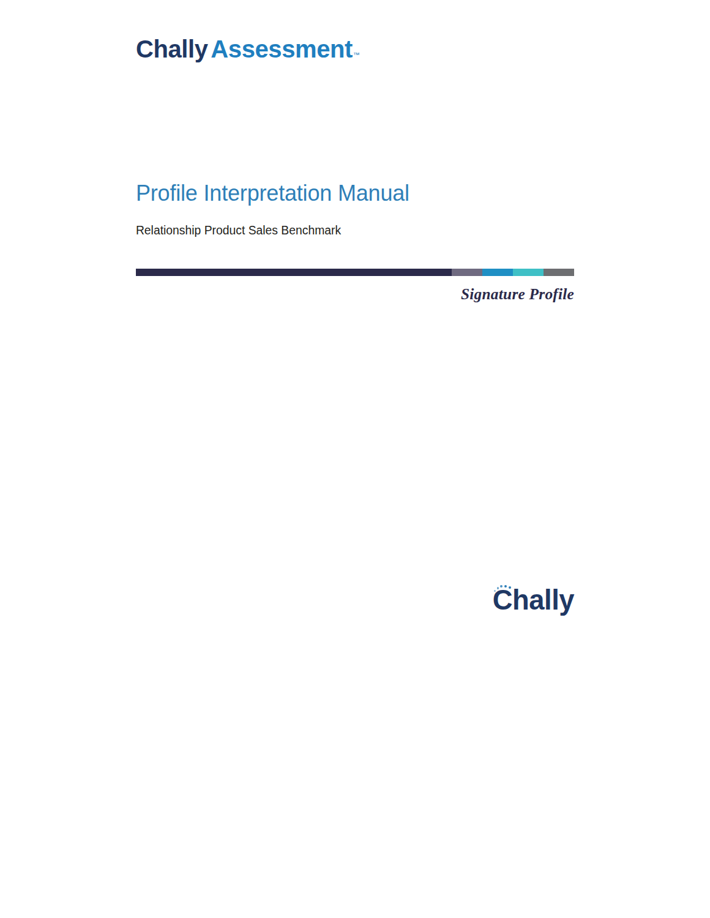Chally Assessment™
Profile Interpretation Manual
Relationship Product Sales Benchmark
Signature Profile
Chally